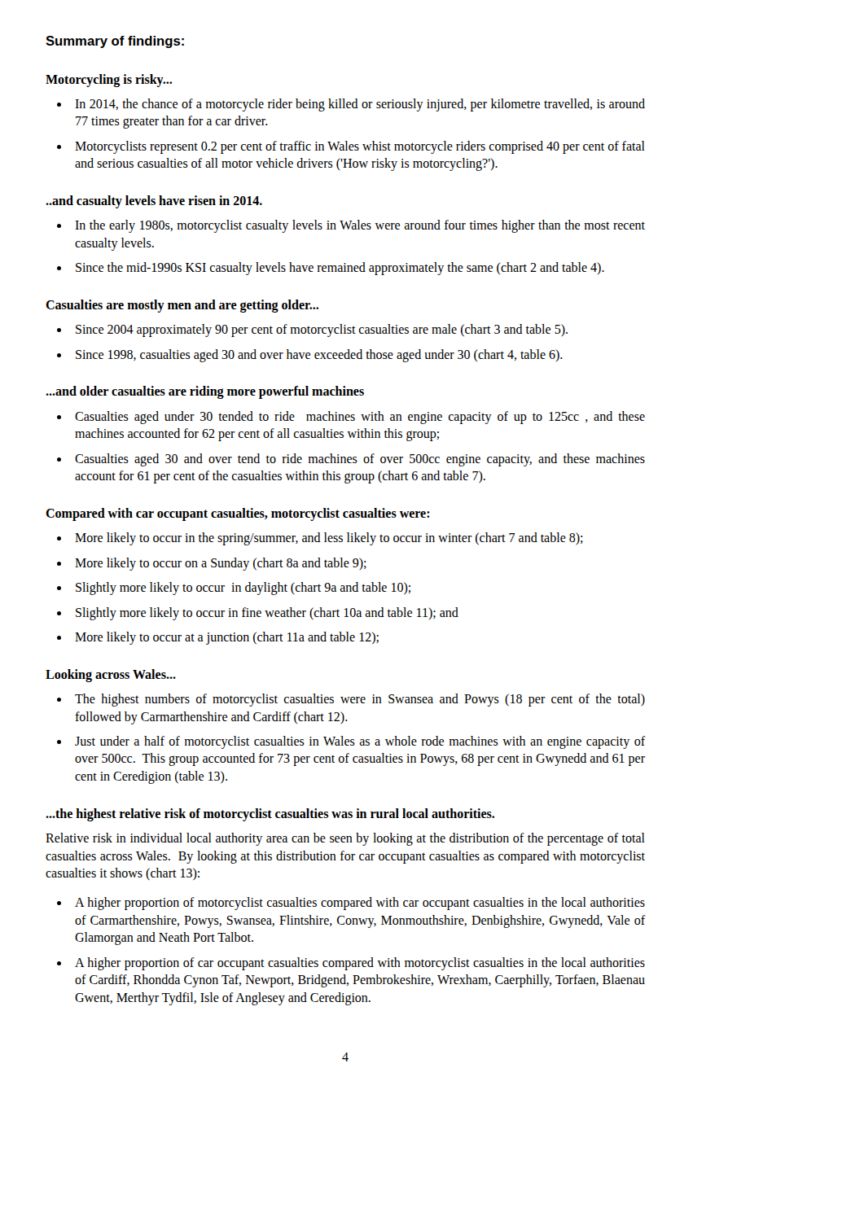Summary of findings:
Motorcycling is risky...
In 2014, the chance of a motorcycle rider being killed or seriously injured, per kilometre travelled, is around 77 times greater than for a car driver.
Motorcyclists represent 0.2 per cent of traffic in Wales whist motorcycle riders comprised 40 per cent of fatal and serious casualties of all motor vehicle drivers ('How risky is motorcycling?').
..and casualty levels have risen in 2014.
In the early 1980s, motorcyclist casualty levels in Wales were around four times higher than the most recent casualty levels.
Since the mid-1990s KSI casualty levels have remained approximately the same (chart 2 and table 4).
Casualties are mostly men and are getting older...
Since 2004 approximately 90 per cent of motorcyclist casualties are male (chart 3 and table 5).
Since 1998, casualties aged 30 and over have exceeded those aged under 30 (chart 4, table 6).
...and older casualties are riding more powerful machines
Casualties aged under 30 tended to ride machines with an engine capacity of up to 125cc , and these machines accounted for 62 per cent of all casualties within this group;
Casualties aged 30 and over tend to ride machines of over 500cc engine capacity, and these machines account for 61 per cent of the casualties within this group (chart 6 and table 7).
Compared with car occupant casualties, motorcyclist casualties were:
More likely to occur in the spring/summer, and less likely to occur in winter (chart 7 and table 8);
More likely to occur on a Sunday (chart 8a and table 9);
Slightly more likely to occur in daylight (chart 9a and table 10);
Slightly more likely to occur in fine weather (chart 10a and table 11); and
More likely to occur at a junction (chart 11a and table 12);
Looking across Wales...
The highest numbers of motorcyclist casualties were in Swansea and Powys (18 per cent of the total) followed by Carmarthenshire and Cardiff (chart 12).
Just under a half of motorcyclist casualties in Wales as a whole rode machines with an engine capacity of over 500cc. This group accounted for 73 per cent of casualties in Powys, 68 per cent in Gwynedd and 61 per cent in Ceredigion (table 13).
...the highest relative risk of motorcyclist casualties was in rural local authorities.
Relative risk in individual local authority area can be seen by looking at the distribution of the percentage of total casualties across Wales. By looking at this distribution for car occupant casualties as compared with motorcyclist casualties it shows (chart 13):
A higher proportion of motorcyclist casualties compared with car occupant casualties in the local authorities of Carmarthenshire, Powys, Swansea, Flintshire, Conwy, Monmouthshire, Denbighshire, Gwynedd, Vale of Glamorgan and Neath Port Talbot.
A higher proportion of car occupant casualties compared with motorcyclist casualties in the local authorities of Cardiff, Rhondda Cynon Taf, Newport, Bridgend, Pembrokeshire, Wrexham, Caerphilly, Torfaen, Blaenau Gwent, Merthyr Tydfil, Isle of Anglesey and Ceredigion.
4